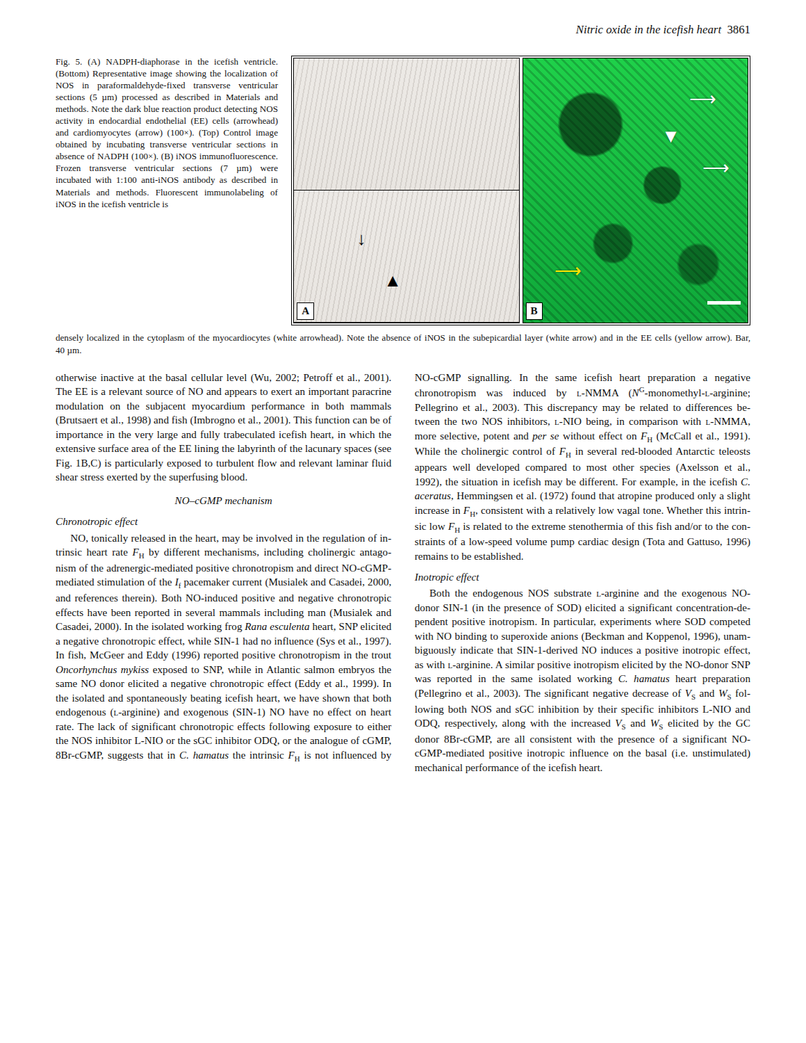Nitric oxide in the icefish heart3861
Fig. 5. (A) NADPH-diaphorase in the icefish ventricle. (Bottom) Representative image showing the localization of NOS in paraformaldehyde-fixed transverse ventricular sections (5 µm) processed as described in Materials and methods. Note the dark blue reaction product detecting NOS activity in endocardial endothelial (EE) cells (arrowhead) and cardiomyocytes (arrow) (100×). (Top) Control image obtained by incubating transverse ventricular sections in absence of NADPH (100×). (B) iNOS immunofluorescence. Frozen transverse ventricular sections (7 µm) were incubated with 1:100 anti-iNOS antibody as described in Materials and methods. Fluorescent immunolabeling of iNOS in the icefish ventricle is
↓ ▲
A
⟶ ⟶ ▼ ⟶ B
densely localized in the cytoplasm of the myocardiocytes (white arrowhead). Note the absence of iNOS in the subepicardial layer (white arrow) and in the EE cells (yellow arrow). Bar, 40 µm.
otherwise inactive at the basal cellular level (Wu, 2002; Petroff et al., 2001). The EE is a relevant source of NO and appears to exert an important paracrine modulation on the subjacent myocardium performance in both mammals (Brutsaert et al., 1998) and fish (Imbrogno et al., 2001). This function can be of importance in the very large and fully trabeculated icefish heart, in which the extensive surface area of the EE lining the labyrinth of the lacunary spaces (see Fig. 1B,C) is particularly exposed to turbulent flow and relevant laminar fluid shear stress exerted by the superfusing blood.
NO–cGMP mechanism
Chronotropic effect
NO, tonically released in the heart, may be involved in the regulation of intrinsic heart rate FH by different mechanisms, including cholinergic antagonism of the adrenergic-mediated positive chronotropism and direct NO-cGMP-mediated stimulation of the If pacemaker current (Musialek and Casadei, 2000, and references therein). Both NO-induced positive and negative chronotropic effects have been reported in several mammals including man (Musialek and Casadei, 2000). In the isolated working frog Rana esculenta heart, SNP elicited a negative chronotropic effect, while SIN-1 had no influence (Sys et al., 1997). In fish, McGeer and Eddy (1996) reported positive chronotropism in the trout Oncorhynchus mykiss exposed to SNP, while in Atlantic salmon embryos the same NO donor elicited a negative chronotropic effect (Eddy et al., 1999). In the isolated and spontaneously beating icefish heart, we have shown that both endogenous (l-arginine) and exogenous (SIN-1) NO have no effect on heart rate. The lack of significant chronotropic effects following exposure to either the NOS inhibitor L-NIO or the sGC inhibitor ODQ, or the analogue of cGMP, 8Br-cGMP, suggests that in C. hamatus the intrinsic FH is not influenced by NO-cGMP signalling. In the same icefish heart preparation a negative chronotropism was induced by l-NMMA (NG-monomethyl-l-arginine; Pellegrino et al., 2003). This discrepancy may be related to differences between the two NOS inhibitors, l-NIO being, in comparison with l-NMMA, more selective, potent and per se without effect on FH (McCall et al., 1991). While the cholinergic control of FH in several red-blooded Antarctic teleosts appears well developed compared to most other species (Axelsson et al., 1992), the situation in icefish may be different. For example, in the icefish C. aceratus, Hemmingsen et al. (1972) found that atropine produced only a slight increase in FH, consistent with a relatively low vagal tone. Whether this intrinsic low FH is related to the extreme stenothermia of this fish and/or to the constraints of a low-speed volume pump cardiac design (Tota and Gattuso, 1996) remains to be established.
Inotropic effect
Both the endogenous NOS substrate l-arginine and the exogenous NO-donor SIN-1 (in the presence of SOD) elicited a significant concentration-dependent positive inotropism. In particular, experiments where SOD competed with NO binding to superoxide anions (Beckman and Koppenol, 1996), unambiguously indicate that SIN-1-derived NO induces a positive inotropic effect, as with l-arginine. A similar positive inotropism elicited by the NO-donor SNP was reported in the same isolated working C. hamatus heart preparation (Pellegrino et al., 2003). The significant negative decrease of VS and WS following both NOS and sGC inhibition by their specific inhibitors L-NIO and ODQ, respectively, along with the increased VS and WS elicited by the GC donor 8Br-cGMP, are all consistent with the presence of a significant NO-cGMP-mediated positive inotropic influence on the basal (i.e. unstimulated) mechanical performance of the icefish heart.